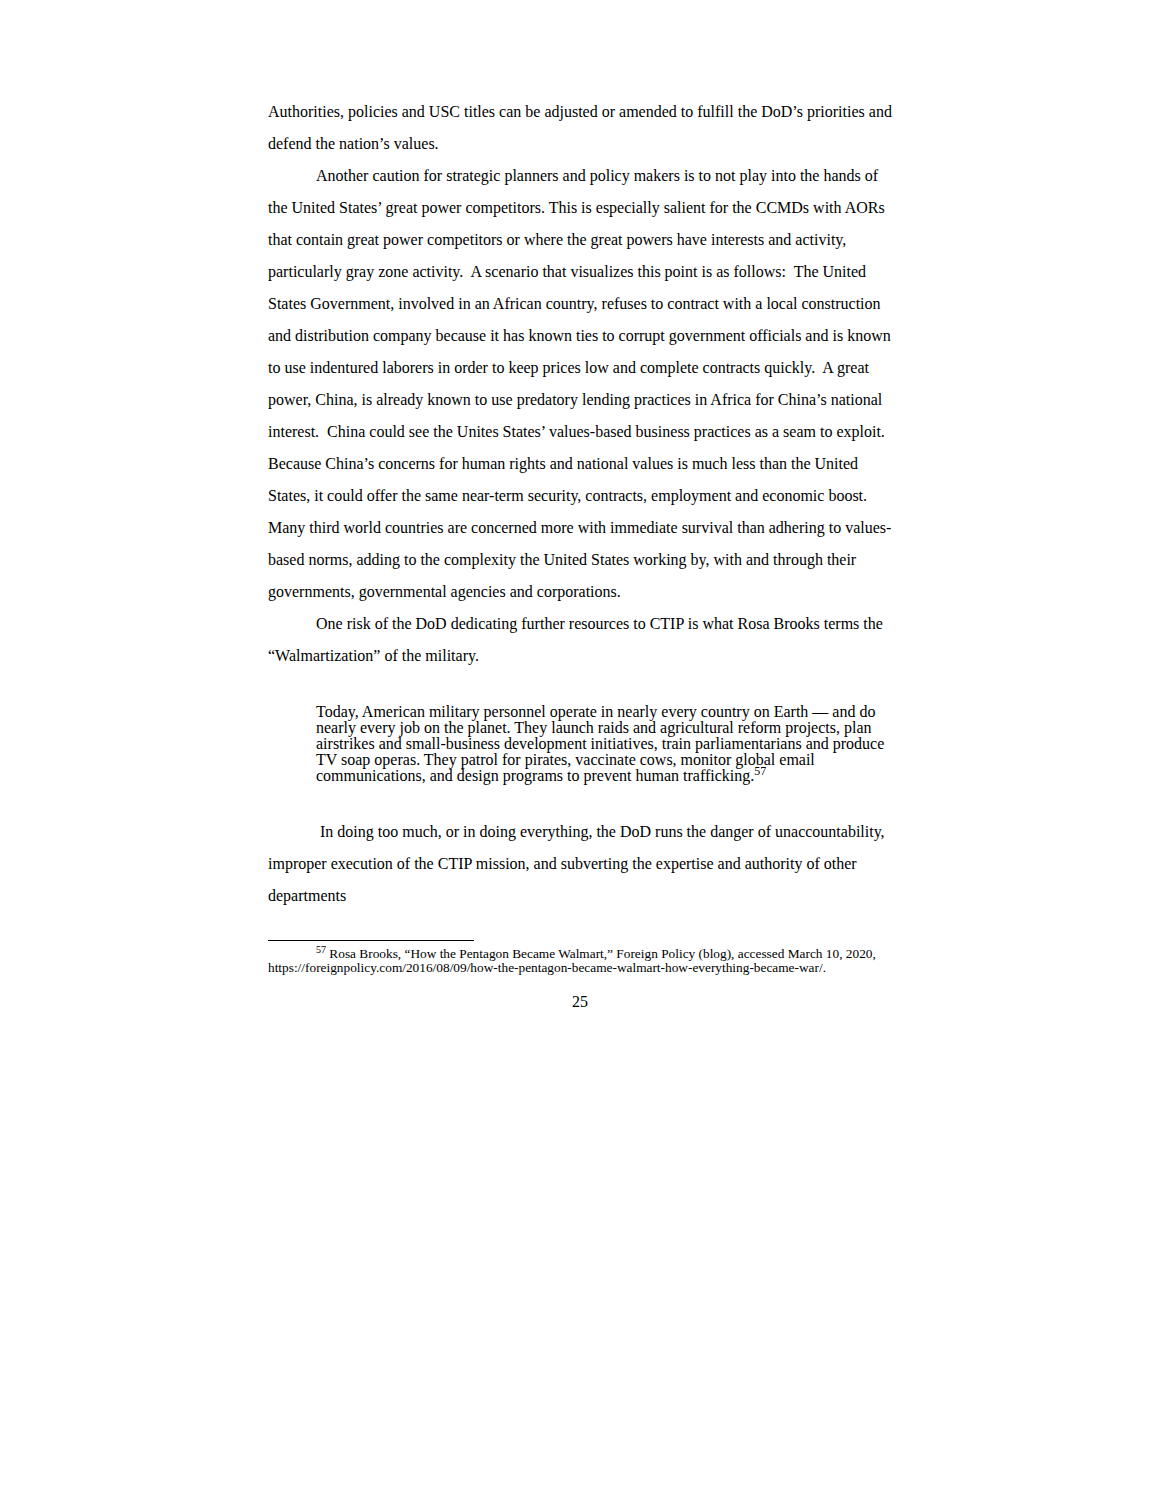Authorities, policies and USC titles can be adjusted or amended to fulfill the DoD’s priorities and defend the nation’s values.
Another caution for strategic planners and policy makers is to not play into the hands of the United States’ great power competitors. This is especially salient for the CCMDs with AORs that contain great power competitors or where the great powers have interests and activity, particularly gray zone activity. A scenario that visualizes this point is as follows: The United States Government, involved in an African country, refuses to contract with a local construction and distribution company because it has known ties to corrupt government officials and is known to use indentured laborers in order to keep prices low and complete contracts quickly. A great power, China, is already known to use predatory lending practices in Africa for China’s national interest. China could see the Unites States’ values-based business practices as a seam to exploit. Because China’s concerns for human rights and national values is much less than the United States, it could offer the same near-term security, contracts, employment and economic boost. Many third world countries are concerned more with immediate survival than adhering to values-based norms, adding to the complexity the United States working by, with and through their governments, governmental agencies and corporations.
One risk of the DoD dedicating further resources to CTIP is what Rosa Brooks terms the “Walmartization” of the military.
Today, American military personnel operate in nearly every country on Earth — and do nearly every job on the planet. They launch raids and agricultural reform projects, plan airstrikes and small-business development initiatives, train parliamentarians and produce TV soap operas. They patrol for pirates, vaccinate cows, monitor global email communications, and design programs to prevent human trafficking.57
In doing too much, or in doing everything, the DoD runs the danger of unaccountability, improper execution of the CTIP mission, and subverting the expertise and authority of other departments
57 Rosa Brooks, “How the Pentagon Became Walmart,” Foreign Policy (blog), accessed March 10, 2020, https://foreignpolicy.com/2016/08/09/how-the-pentagon-became-walmart-how-everything-became-war/.
25